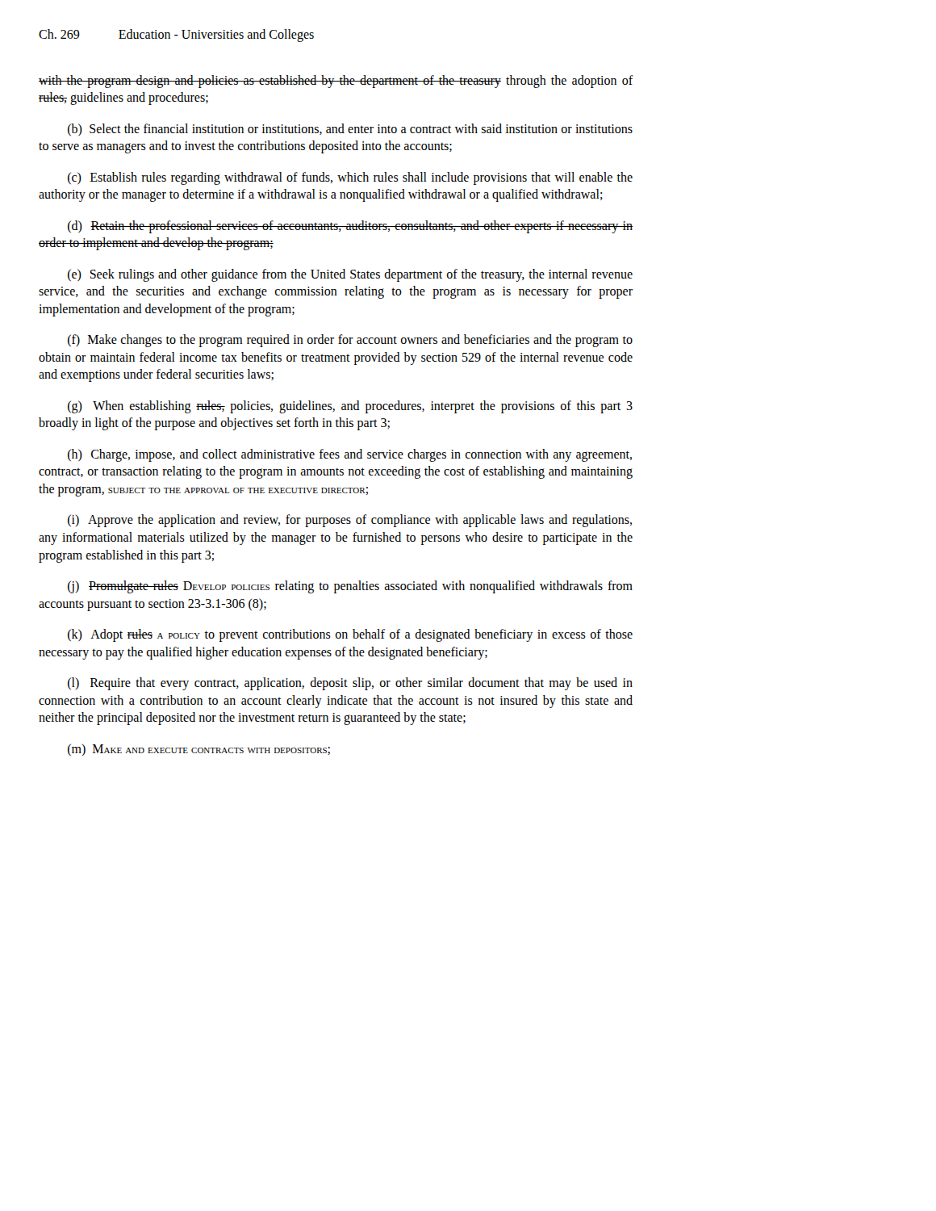Ch. 269 Education - Universities and Colleges
with the program design and policies as established by the department of the treasury through the adoption of rules, guidelines and procedures;
(b) Select the financial institution or institutions, and enter into a contract with said institution or institutions to serve as managers and to invest the contributions deposited into the accounts;
(c) Establish rules regarding withdrawal of funds, which rules shall include provisions that will enable the authority or the manager to determine if a withdrawal is a nonqualified withdrawal or a qualified withdrawal;
(d) Retain the professional services of accountants, auditors, consultants, and other experts if necessary in order to implement and develop the program;
(e) Seek rulings and other guidance from the United States department of the treasury, the internal revenue service, and the securities and exchange commission relating to the program as is necessary for proper implementation and development of the program;
(f) Make changes to the program required in order for account owners and beneficiaries and the program to obtain or maintain federal income tax benefits or treatment provided by section 529 of the internal revenue code and exemptions under federal securities laws;
(g) When establishing rules, policies, guidelines, and procedures, interpret the provisions of this part 3 broadly in light of the purpose and objectives set forth in this part 3;
(h) Charge, impose, and collect administrative fees and service charges in connection with any agreement, contract, or transaction relating to the program in amounts not exceeding the cost of establishing and maintaining the program, subject to the approval of the executive director;
(i) Approve the application and review, for purposes of compliance with applicable laws and regulations, any informational materials utilized by the manager to be furnished to persons who desire to participate in the program established in this part 3;
(j) Promulgate rules Develop policies relating to penalties associated with nonqualified withdrawals from accounts pursuant to section 23-3.1-306 (8);
(k) Adopt rules a policy to prevent contributions on behalf of a designated beneficiary in excess of those necessary to pay the qualified higher education expenses of the designated beneficiary;
(l) Require that every contract, application, deposit slip, or other similar document that may be used in connection with a contribution to an account clearly indicate that the account is not insured by this state and neither the principal deposited nor the investment return is guaranteed by the state;
(m) Make and execute contracts with depositors;